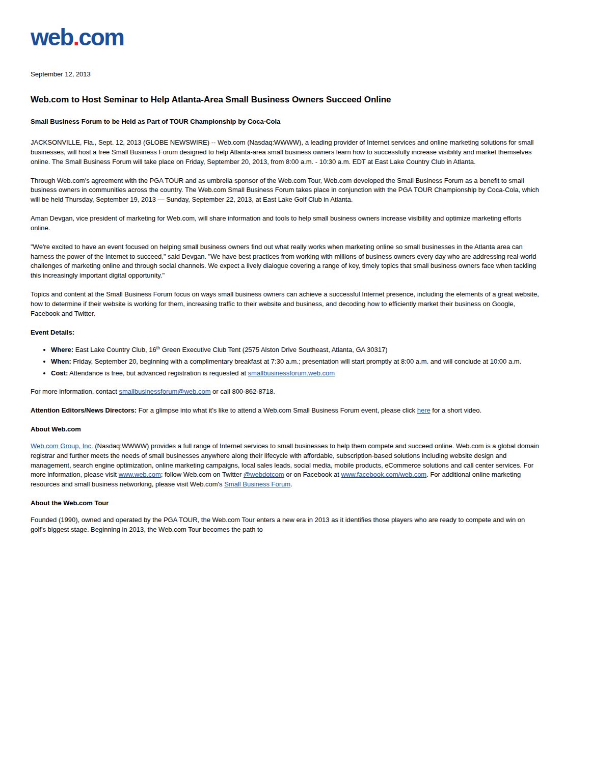web. com
September 12, 2013
Web.com to Host Seminar to Help Atlanta-Area Small Business Owners Succeed Online
Small Business Forum to be Held as Part of TOUR Championship by Coca-Cola
JACKSONVILLE, Fla., Sept. 12, 2013 (GLOBE NEWSWIRE) -- Web.com (Nasdaq:WWWW), a leading provider of Internet services and online marketing solutions for small businesses, will host a free Small Business Forum designed to help Atlanta-area small business owners learn how to successfully increase visibility and market themselves online. The Small Business Forum will take place on Friday, September 20, 2013, from 8:00 a.m. - 10:30 a.m. EDT at East Lake Country Club in Atlanta.
Through Web.com's agreement with the PGA TOUR and as umbrella sponsor of the Web.com Tour, Web.com developed the Small Business Forum as a benefit to small business owners in communities across the country. The Web.com Small Business Forum takes place in conjunction with the PGA TOUR Championship by Coca-Cola, which will be held Thursday, September 19, 2013 — Sunday, September 22, 2013, at East Lake Golf Club in Atlanta.
Aman Devgan, vice president of marketing for Web.com, will share information and tools to help small business owners increase visibility and optimize marketing efforts online.
"We're excited to have an event focused on helping small business owners find out what really works when marketing online so small businesses in the Atlanta area can harness the power of the Internet to succeed," said Devgan. "We have best practices from working with millions of business owners every day who are addressing real-world challenges of marketing online and through social channels. We expect a lively dialogue covering a range of key, timely topics that small business owners face when tackling this increasingly important digital opportunity."
Topics and content at the Small Business Forum focus on ways small business owners can achieve a successful Internet presence, including the elements of a great website, how to determine if their website is working for them, increasing traffic to their website and business, and decoding how to efficiently market their business on Google, Facebook and Twitter.
Event Details:
Where: East Lake Country Club, 16th Green Executive Club Tent (2575 Alston Drive Southeast, Atlanta, GA 30317)
When: Friday, September 20, beginning with a complimentary breakfast at 7:30 a.m.; presentation will start promptly at 8:00 a.m. and will conclude at 10:00 a.m.
Cost: Attendance is free, but advanced registration is requested at smallbusinessforum.web.com
For more information, contact smallbusinessforum@web.com or call 800-862-8718.
Attention Editors/News Directors: For a glimpse into what it's like to attend a Web.com Small Business Forum event, please click here for a short video.
About Web.com
Web.com Group, Inc. (Nasdaq:WWWW) provides a full range of Internet services to small businesses to help them compete and succeed online. Web.com is a global domain registrar and further meets the needs of small businesses anywhere along their lifecycle with affordable, subscription-based solutions including website design and management, search engine optimization, online marketing campaigns, local sales leads, social media, mobile products, eCommerce solutions and call center services. For more information, please visit www.web.com; follow Web.com on Twitter @webdotcom or on Facebook at www.facebook.com/web.com. For additional online marketing resources and small business networking, please visit Web.com's Small Business Forum.
About the Web.com Tour
Founded (1990), owned and operated by the PGA TOUR, the Web.com Tour enters a new era in 2013 as it identifies those players who are ready to compete and win on golf's biggest stage. Beginning in 2013, the Web.com Tour becomes the path to